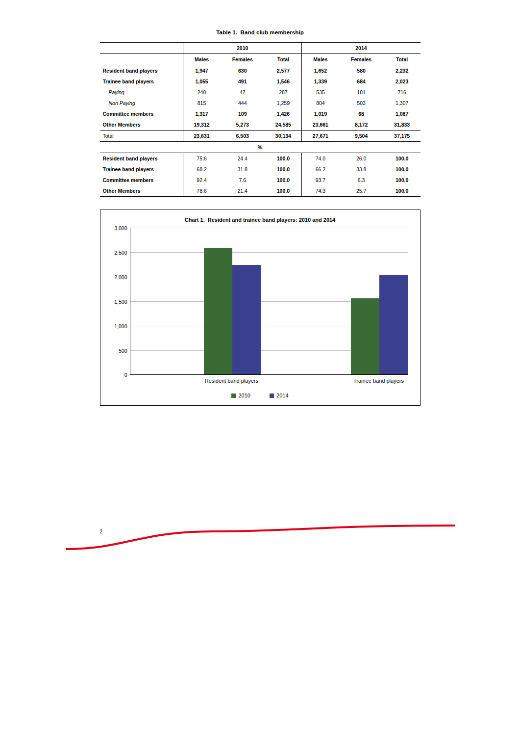Table 1. Band club membership
| | 2010 | 2014 |
| --- | --- | --- |
| | Males | Females | Total | Males | Females | Total |
| Resident band players | 1,947 | 630 | 2,577 | 1,652 | 580 | 2,232 |
| Trainee band players | 1,055 | 491 | 1,546 | 1,339 | 684 | 2,023 |
| Paying | 240 | 47 | 287 | 535 | 181 | 716 |
| Non Paying | 815 | 444 | 1,259 | 804 | 503 | 1,307 |
| Committee members | 1,317 | 109 | 1,426 | 1,019 | 68 | 1,087 |
| Other Members | 19,312 | 5,273 | 24,585 | 23,661 | 8,172 | 31,833 |
| Total | 23,631 | 6,503 | 30,134 | 27,671 | 9,504 | 37,175 |
| % |
| Resident band players | 75.6 | 24.4 | 100.0 | 74.0 | 26.0 | 100.0 |
| Trainee band players | 68.2 | 31.8 | 100.0 | 66.2 | 33.8 | 100.0 |
| Committee members | 92.4 | 7.6 | 100.0 | 93.7 | 6.3 | 100.0 |
| Other Members | 78.6 | 21.4 | 100.0 | 74.3 | 25.7 | 100.0 |
Chart 1. Resident and trainee band players: 2010 and 2014
3,000
2,500
2,000
1,500
1,000
500
0
Resident band players
Trainee band players
2010 2014
2